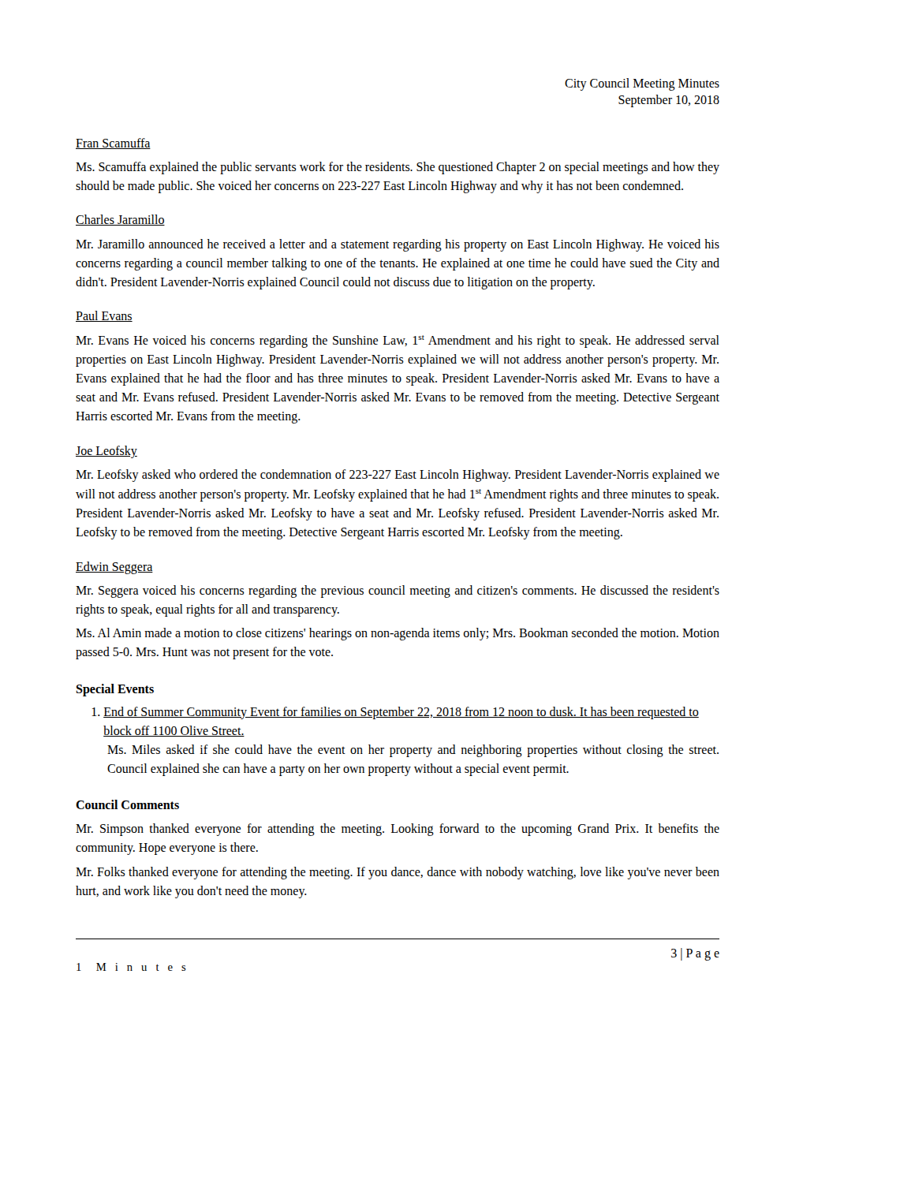City Council Meeting Minutes
September 10, 2018
Fran Scamuffa
Ms. Scamuffa explained the public servants work for the residents. She questioned Chapter 2 on special meetings and how they should be made public. She voiced her concerns on 223-227 East Lincoln Highway and why it has not been condemned.
Charles Jaramillo
Mr. Jaramillo announced he received a letter and a statement regarding his property on East Lincoln Highway. He voiced his concerns regarding a council member talking to one of the tenants. He explained at one time he could have sued the City and didn't. President Lavender-Norris explained Council could not discuss due to litigation on the property.
Paul Evans
Mr. Evans He voiced his concerns regarding the Sunshine Law, 1st Amendment and his right to speak. He addressed serval properties on East Lincoln Highway. President Lavender-Norris explained we will not address another person's property. Mr. Evans explained that he had the floor and has three minutes to speak. President Lavender-Norris asked Mr. Evans to have a seat and Mr. Evans refused. President Lavender-Norris asked Mr. Evans to be removed from the meeting. Detective Sergeant Harris escorted Mr. Evans from the meeting.
Joe Leofsky
Mr. Leofsky asked who ordered the condemnation of 223-227 East Lincoln Highway. President Lavender-Norris explained we will not address another person's property. Mr. Leofsky explained that he had 1st Amendment rights and three minutes to speak. President Lavender-Norris asked Mr. Leofsky to have a seat and Mr. Leofsky refused. President Lavender-Norris asked Mr. Leofsky to be removed from the meeting. Detective Sergeant Harris escorted Mr. Leofsky from the meeting.
Edwin Seggera
Mr. Seggera voiced his concerns regarding the previous council meeting and citizen's comments. He discussed the resident's rights to speak, equal rights for all and transparency.
Ms. Al Amin made a motion to close citizens' hearings on non-agenda items only; Mrs. Bookman seconded the motion. Motion passed 5-0. Mrs. Hunt was not present for the vote.
Special Events
End of Summer Community Event for families on September 22, 2018 from 12 noon to dusk. It has been requested to block off 1100 Olive Street.
Ms. Miles asked if she could have the event on her property and neighboring properties without closing the street. Council explained she can have a party on her own property without a special event permit.
Council Comments
Mr. Simpson thanked everyone for attending the meeting. Looking forward to the upcoming Grand Prix. It benefits the community. Hope everyone is there.
Mr. Folks thanked everyone for attending the meeting. If you dance, dance with nobody watching, love like you've never been hurt, and work like you don't need the money.
3 | P a g e
1 M i n u t e s